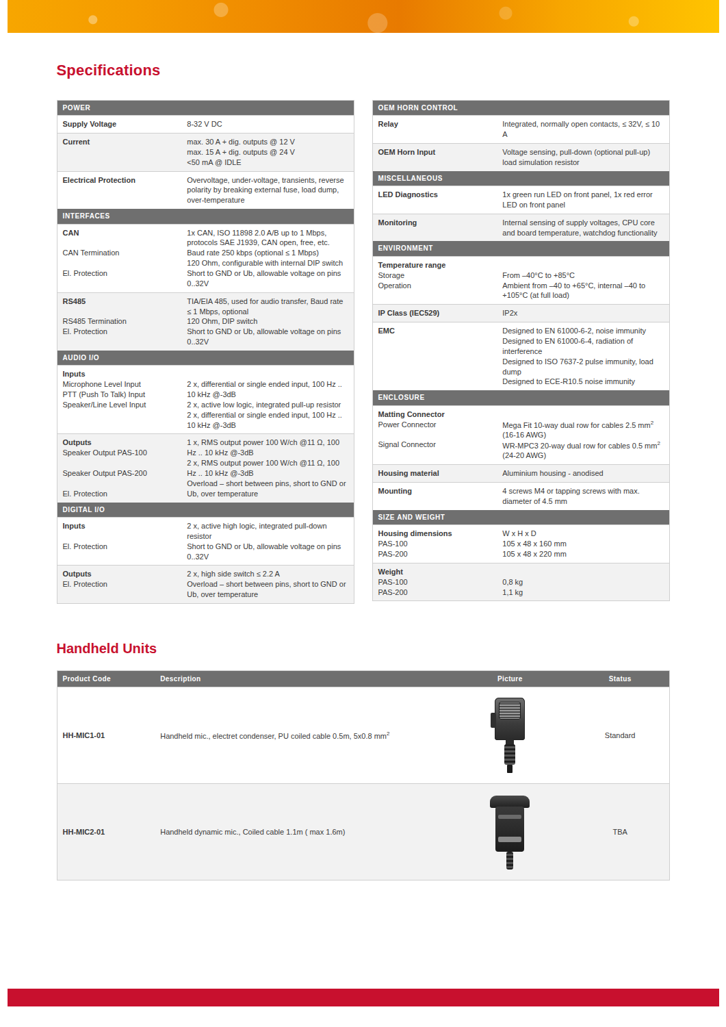Specifications
| POWER |
| --- |
| Supply Voltage | 8-32 V DC |
| Current | max. 30 A + dig. outputs @ 12 V max. 15 A + dig. outputs @ 24 V <50 mA @ IDLE |
| Electrical Protection | Overvoltage, under-voltage, transients, reverse polarity by breaking external fuse, load dump, over-temperature |
| INTERFACES |
| CAN CAN Termination El. Protection | 1x CAN, ISO 11898 2.0 A/B up to 1 Mbps, protocols SAE J1939, CAN open, free, etc. Baud rate 250 kbps (optional ≤ 1 Mbps) 120 Ohm, configurable with internal DIP switch Short to GND or Ub, allowable voltage on pins 0..32V |
| RS485 RS485 Termination El. Protection | TIA/EIA 485, used for audio transfer, Baud rate ≤ 1 Mbps, optional 120 Ohm, DIP switch Short to GND or Ub, allowable voltage on pins 0..32V |
| AUDIO I/O |
| Inputs Microphone Level Input PTT (Push To Talk) Input Speaker/Line Level Input | 2 x, differential or single ended input, 100 Hz .. 10 kHz @-3dB 2 x, active low logic, integrated pull-up resistor 2 x, differential or single ended input, 100 Hz .. 10 kHz @-3dB |
| Outputs Speaker Output PAS-100 Speaker Output PAS-200 El. Protection | 1 x, RMS output power 100 W/ch @11 Ω, 100 Hz .. 10 kHz @-3dB 2 x, RMS output power 100 W/ch @11 Ω, 100 Hz .. 10 kHz @-3dB Overload – short between pins, short to GND or Ub, over temperature |
| DIGITAL I/O |
| Inputs El. Protection | 2 x, active high logic, integrated pull-down resistor Short to GND or Ub, allowable voltage on pins 0..32V |
| Outputs El. Protection | 2 x, high side switch ≤ 2.2 A Overload – short between pins, short to GND or Ub, over temperature |
| OEM HORN CONTROL |
| --- |
| Relay | Integrated, normally open contacts, ≤ 32V, ≤ 10 A |
| OEM Horn Input | Voltage sensing, pull-down (optional pull-up) load simulation resistor |
| MISCELLANEOUS |
| LED Diagnostics | 1x green run LED on front panel, 1x red error LED on front panel |
| Monitoring | Internal sensing of supply voltages, CPU core and board temperature, watchdog functionality |
| ENVIRONMENT |
| Temperature range Storage Operation | From –40°C to +85°C Ambient from –40 to +65°C, internal –40 to +105°C (at full load) |
| IP Class (IEC529) | IP2x |
| EMC | Designed to EN 61000-6-2, noise immunity Designed to EN 61000-6-4, radiation of interference Designed to ISO 7637-2 pulse immunity, load dump Designed to ECE-R10.5 noise immunity |
| ENCLOSURE |
| Matting Connector Power Connector Signal Connector | Mega Fit 10-way dual row for cables 2.5 mm 2 (16-16 AWG) WR-MPC3 20-way dual row for cables 0.5 mm 2 (24-20 AWG) |
| Housing material | Aluminium housing - anodised |
| Mounting | 4 screws M4 or tapping screws with max. diameter of 4.5 mm |
| SIZE AND WEIGHT |
| Housing dimensions PAS-100 PAS-200 | W x H x D 105 x 48 x 160 mm 105 x 48 x 220 mm |
| Weight PAS-100 PAS-200 | 0,8 kg 1,1 kg |
Handheld Units
| Product Code | Description | Picture | Status |
| --- | --- | --- | --- |
| HH-MIC1-01 | Handheld mic., electret condenser, PU coiled cable 0.5m, 5x0.8 mm 2 | | Standard |
| HH-MIC2-01 | Handheld dynamic mic., Coiled cable 1.1m ( max 1.6m) | | TBA |